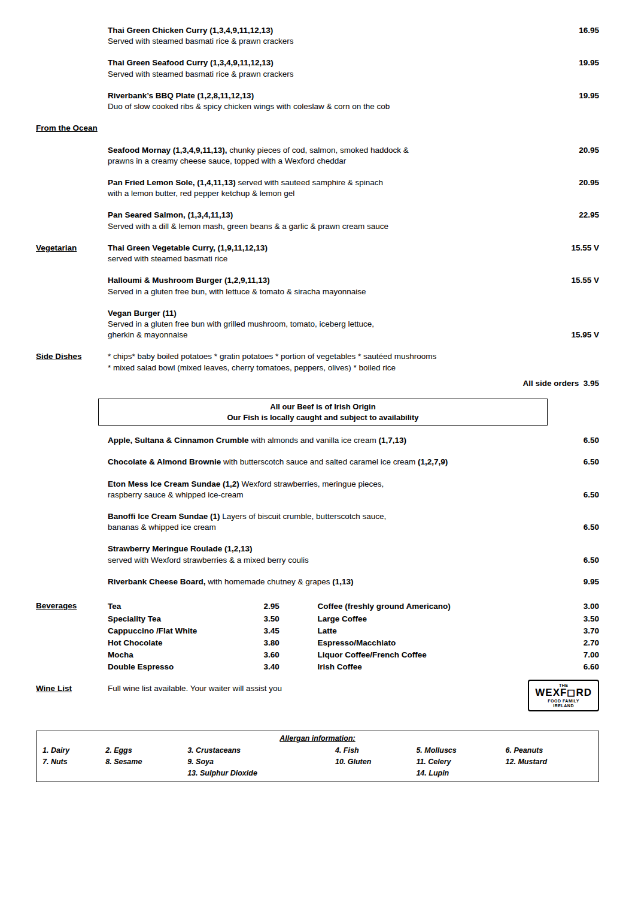| | Thai Green Chicken Curry (1,3,4,9,11,12,13) Served with steamed basmati rice & prawn crackers | 16.95 |
| | Thai Green Seafood Curry (1,3,4,9,11,12,13) Served with steamed basmati rice & prawn crackers | 19.95 |
| | Riverbank’s BBQ Plate (1,2,8,11,12,13) Duo of slow cooked ribs & spicy chicken wings with coleslaw & corn on the cob | 19.95 |
| From the Ocean | | |
| | Seafood Mornay (1,3,4,9,11,13), chunky pieces of cod, salmon, smoked haddock & prawns in a creamy cheese sauce, topped with a Wexford cheddar | 20.95 |
| | Pan Fried Lemon Sole, (1,4,11,13) served with sauteed samphire & spinach with a lemon butter, red pepper ketchup & lemon gel | 20.95 |
| | Pan Seared Salmon, (1,3,4,11,13) Served with a dill & lemon mash, green beans & a garlic & prawn cream sauce | 22.95 |
| Vegetarian | Thai Green Vegetable Curry, (1,9,11,12,13) served with steamed basmati rice | 15.55 V |
| | Halloumi & Mushroom Burger (1,2,9,11,13) Served in a gluten free bun, with lettuce & tomato & siracha mayonnaise | 15.55 V |
| | Vegan Burger (11) Served in a gluten free bun with grilled mushroom, tomato, iceberg lettuce, gherkin & mayonnaise | 15.95 V |
| Side Dishes | * chips* baby boiled potatoes * gratin potatoes * portion of vegetables * sautéed mushrooms * mixed salad bowl (mixed leaves, cherry tomatoes, peppers, olives) * boiled rice |
| | All side orders 3.95 |
All our Beef is of Irish Origin
Our Fish is locally caught and subject to availability
| | Apple, Sultana & Cinnamon Crumble with almonds and vanilla ice cream (1,7,13) | 6.50 |
| | Chocolate & Almond Brownie with butterscotch sauce and salted caramel ice cream (1,2,7,9) | 6.50 |
| | Eton Mess Ice Cream Sundae (1,2) Wexford strawberries, meringue pieces, raspberry sauce & whipped ice-cream | 6.50 |
| | Banoffi Ice Cream Sundae (1) Layers of biscuit crumble, butterscotch sauce, bananas & whipped ice cream | 6.50 |
| | Strawberry Meringue Roulade (1,2,13) served with Wexford strawberries & a mixed berry coulis | 6.50 |
| | Riverbank Cheese Board, with homemade chutney & grapes (1,13) | 9.95 |
| Beverages | / Tea / 2.95 / Coffee (freshly ground Americano) / 3.00 / / Speciality Tea / 3.50 / Large Coffee / 3.50 / / Cappuccino /Flat White / 3.45 / Latte / 3.70 / / Hot Chocolate / 3.80 / Espresso/Macchiato / 2.70 / / Mocha / 3.60 / Liquor Coffee/French Coffee / 7.00 / / Double Espresso / 3.40 / Irish Coffee / 6.60 / |
| Wine List | THE WEXF◻RD FOOD FAMILY IRELAND Full wine list available. Your waiter will assist you |
Allergan information:
| 1. Dairy | 2. Eggs | 3. Crustaceans | 4. Fish | 5. Molluscs | 6. Peanuts |
| 7. Nuts | 8. Sesame | 9. Soya | 10. Gluten | 11. Celery | 12. Mustard |
| | | 13. Sulphur Dioxide | | 14. Lupin | |